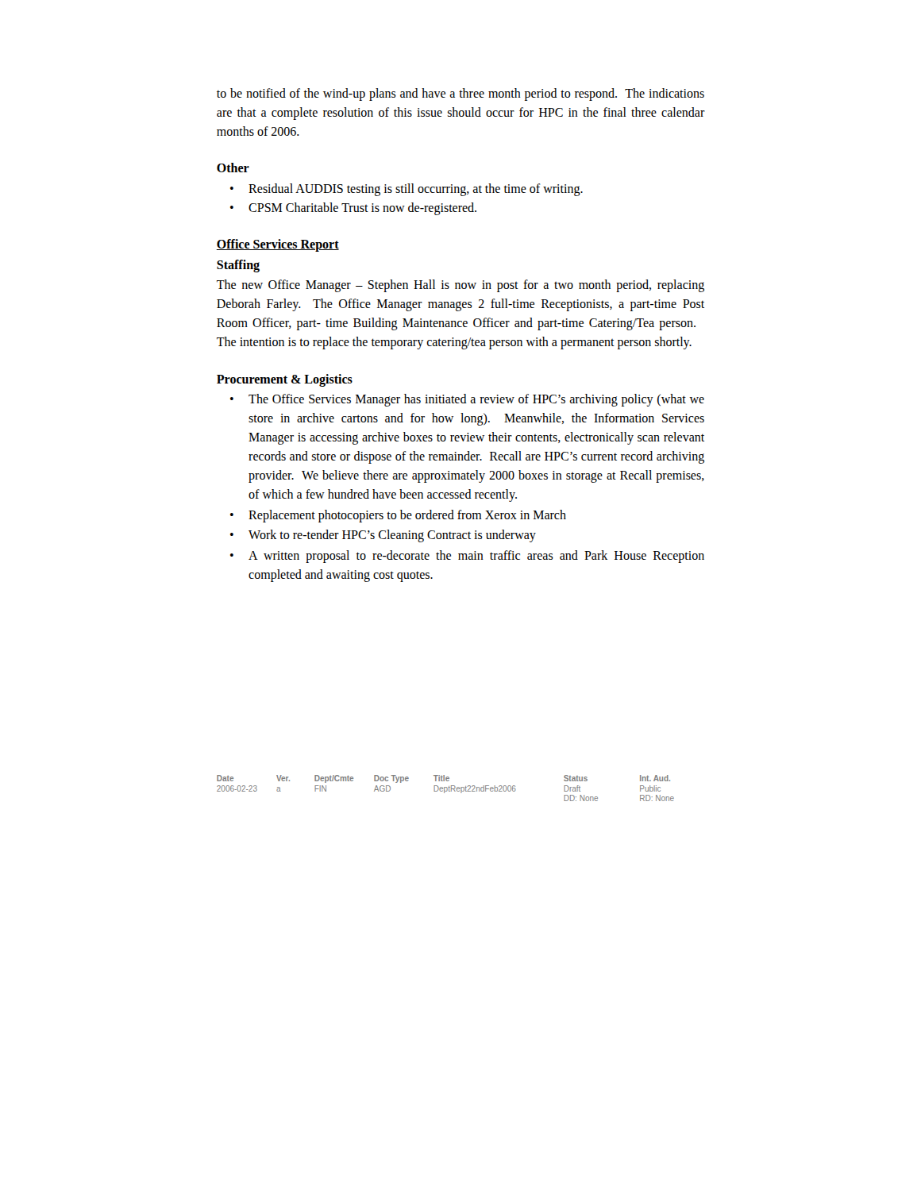to be notified of the wind-up plans and have a three month period to respond. The indications are that a complete resolution of this issue should occur for HPC in the final three calendar months of 2006.
Other
Residual AUDDIS testing is still occurring, at the time of writing.
CPSM Charitable Trust is now de-registered.
Office Services Report
Staffing
The new Office Manager – Stephen Hall is now in post for a two month period, replacing Deborah Farley. The Office Manager manages 2 full-time Receptionists, a part-time Post Room Officer, part- time Building Maintenance Officer and part-time Catering/Tea person. The intention is to replace the temporary catering/tea person with a permanent person shortly.
Procurement & Logistics
The Office Services Manager has initiated a review of HPC’s archiving policy (what we store in archive cartons and for how long). Meanwhile, the Information Services Manager is accessing archive boxes to review their contents, electronically scan relevant records and store or dispose of the remainder. Recall are HPC’s current record archiving provider. We believe there are approximately 2000 boxes in storage at Recall premises, of which a few hundred have been accessed recently.
Replacement photocopiers to be ordered from Xerox in March
Work to re-tender HPC’s Cleaning Contract is underway
A written proposal to re-decorate the main traffic areas and Park House Reception completed and awaiting cost quotes.
| Date | Ver. | Dept/Cmte | Doc Type | Title | Status | Int. Aud. |
| 2006-02-23 | a | FIN | AGD | DeptRept22ndFeb2006 | Draft | Public |
| | | | | | DD: None | RD: None |